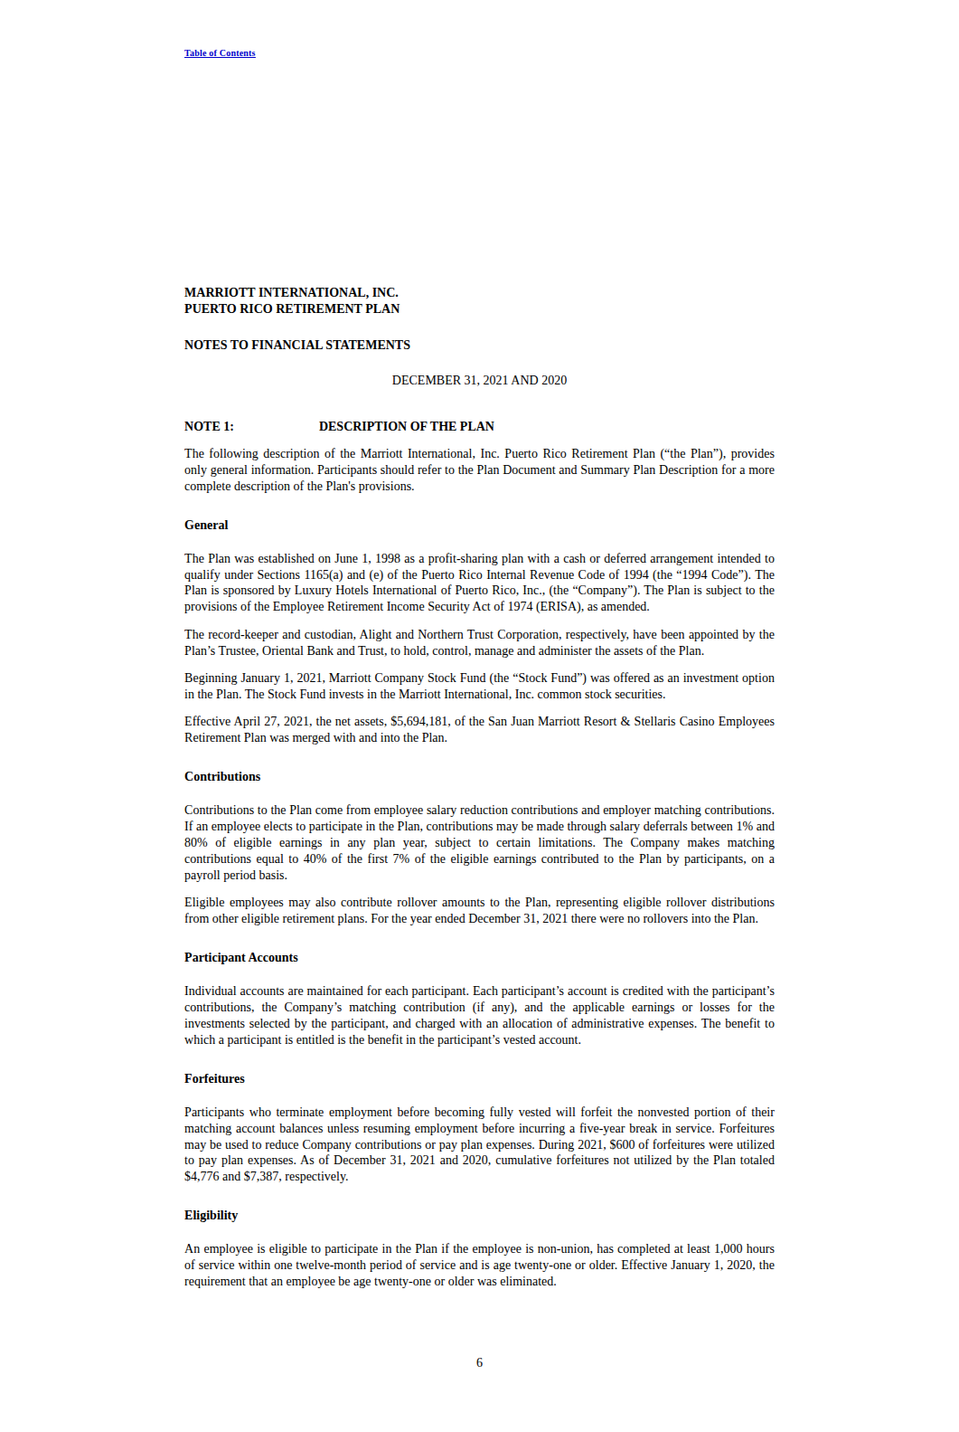Table of Contents
MARRIOTT INTERNATIONAL, INC.
PUERTO RICO RETIREMENT PLAN
NOTES TO FINANCIAL STATEMENTS
DECEMBER 31, 2021 AND 2020
NOTE 1:
DESCRIPTION OF THE PLAN
The following description of the Marriott International, Inc. Puerto Rico Retirement Plan (“the Plan”), provides only general information. Participants should refer to the Plan Document and Summary Plan Description for a more complete description of the Plan's provisions.
General
The Plan was established on June 1, 1998 as a profit-sharing plan with a cash or deferred arrangement intended to qualify under Sections 1165(a) and (e) of the Puerto Rico Internal Revenue Code of 1994 (the “1994 Code”). The Plan is sponsored by Luxury Hotels International of Puerto Rico, Inc., (the “Company”). The Plan is subject to the provisions of the Employee Retirement Income Security Act of 1974 (ERISA), as amended.
The record-keeper and custodian, Alight and Northern Trust Corporation, respectively, have been appointed by the Plan’s Trustee, Oriental Bank and Trust, to hold, control, manage and administer the assets of the Plan.
Beginning January 1, 2021, Marriott Company Stock Fund (the “Stock Fund”) was offered as an investment option in the Plan. The Stock Fund invests in the Marriott International, Inc. common stock securities.
Effective April 27, 2021, the net assets, $5,694,181, of the San Juan Marriott Resort & Stellaris Casino Employees Retirement Plan was merged with and into the Plan.
Contributions
Contributions to the Plan come from employee salary reduction contributions and employer matching contributions. If an employee elects to participate in the Plan, contributions may be made through salary deferrals between 1% and 80% of eligible earnings in any plan year, subject to certain limitations. The Company makes matching contributions equal to 40% of the first 7% of the eligible earnings contributed to the Plan by participants, on a payroll period basis.
Eligible employees may also contribute rollover amounts to the Plan, representing eligible rollover distributions from other eligible retirement plans. For the year ended December 31, 2021 there were no rollovers into the Plan.
Participant Accounts
Individual accounts are maintained for each participant. Each participant’s account is credited with the participant’s contributions, the Company’s matching contribution (if any), and the applicable earnings or losses for the investments selected by the participant, and charged with an allocation of administrative expenses. The benefit to which a participant is entitled is the benefit in the participant’s vested account.
Forfeitures
Participants who terminate employment before becoming fully vested will forfeit the nonvested portion of their matching account balances unless resuming employment before incurring a five-year break in service. Forfeitures may be used to reduce Company contributions or pay plan expenses. During 2021, $600 of forfeitures were utilized to pay plan expenses. As of December 31, 2021 and 2020, cumulative forfeitures not utilized by the Plan totaled $4,776 and $7,387, respectively.
Eligibility
An employee is eligible to participate in the Plan if the employee is non-union, has completed at least 1,000 hours of service within one twelve-month period of service and is age twenty-one or older. Effective January 1, 2020, the requirement that an employee be age twenty-one or older was eliminated.
6